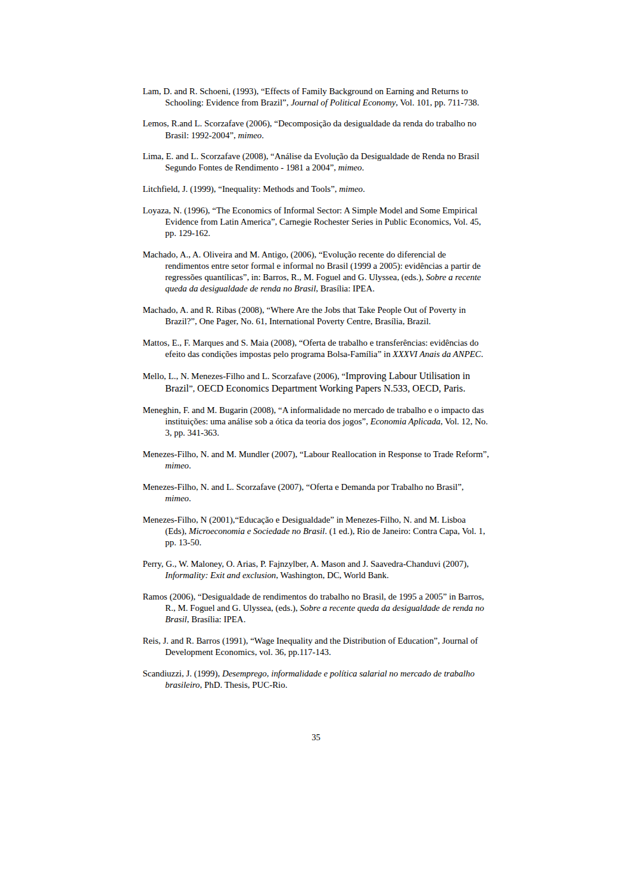Lam, D. and R. Schoeni, (1993), “Effects of Family Background on Earning and Returns to Schooling: Evidence from Brazil”, Journal of Political Economy, Vol. 101, pp. 711-738.
Lemos, R.and L. Scorzafave (2006), “Decomposição da desigualdade da renda do trabalho no Brasil: 1992-2004”, mimeo.
Lima, E. and L. Scorzafave (2008), “Análise da Evolução da Desigualdade de Renda no Brasil Segundo Fontes de Rendimento - 1981 a 2004”, mimeo.
Litchfield, J. (1999), “Inequality: Methods and Tools”, mimeo.
Loyaza, N. (1996), “The Economics of Informal Sector: A Simple Model and Some Empirical Evidence from Latin America”, Carnegie Rochester Series in Public Economics, Vol. 45, pp. 129-162.
Machado, A., A. Oliveira and M. Antigo, (2006), “Evolução recente do diferencial de rendimentos entre setor formal e informal no Brasil (1999 a 2005): evidências a partir de regressões quantílicas”, in: Barros, R., M. Foguel and G. Ulyssea, (eds.), Sobre a recente queda da desigualdade de renda no Brasil, Brasília: IPEA.
Machado, A. and R. Ribas (2008), “Where Are the Jobs that Take People Out of Poverty in Brazil?”, One Pager, No. 61, International Poverty Centre, Brasília, Brazil.
Mattos, E., F. Marques and S. Maia (2008), “Oferta de trabalho e transferências: evidências do efeito das condições impostas pelo programa Bolsa-Família” in XXXVI Anais da ANPEC.
Mello, L., N. Menezes-Filho and L. Scorzafave (2006), “Improving Labour Utilisation in Brazil”, OECD Economics Department Working Papers N.533, OECD, Paris.
Meneghin, F. and M. Bugarin (2008), “A informalidade no mercado de trabalho e o impacto das instituições: uma análise sob a ótica da teoria dos jogos”, Economia Aplicada, Vol. 12, No. 3, pp. 341-363.
Menezes-Filho, N. and M. Mundler (2007), “Labour Reallocation in Response to Trade Reform”, mimeo.
Menezes-Filho, N. and L. Scorzafave (2007), “Oferta e Demanda por Trabalho no Brasil”, mimeo.
Menezes-Filho, N (2001),“Educação e Desigualdade” in Menezes-Filho, N. and M. Lisboa (Eds), Microeconomia e Sociedade no Brasil. (1 ed.), Rio de Janeiro: Contra Capa, Vol. 1, pp. 13-50.
Perry, G., W. Maloney, O. Arias, P. Fajnzylber, A. Mason and J. Saavedra-Chanduvi (2007), Informality: Exit and exclusion, Washington, DC, World Bank.
Ramos (2006), “Desigualdade de rendimentos do trabalho no Brasil, de 1995 a 2005” in Barros, R., M. Foguel and G. Ulyssea, (eds.), Sobre a recente queda da desigualdade de renda no Brasil, Brasília: IPEA.
Reis, J. and R. Barros (1991), “Wage Inequality and the Distribution of Education”, Journal of Development Economics, vol. 36, pp.117-143.
Scandiuzzi, J. (1999), Desemprego, informalidade e política salarial no mercado de trabalho brasileiro, PhD. Thesis, PUC-Rio.
35